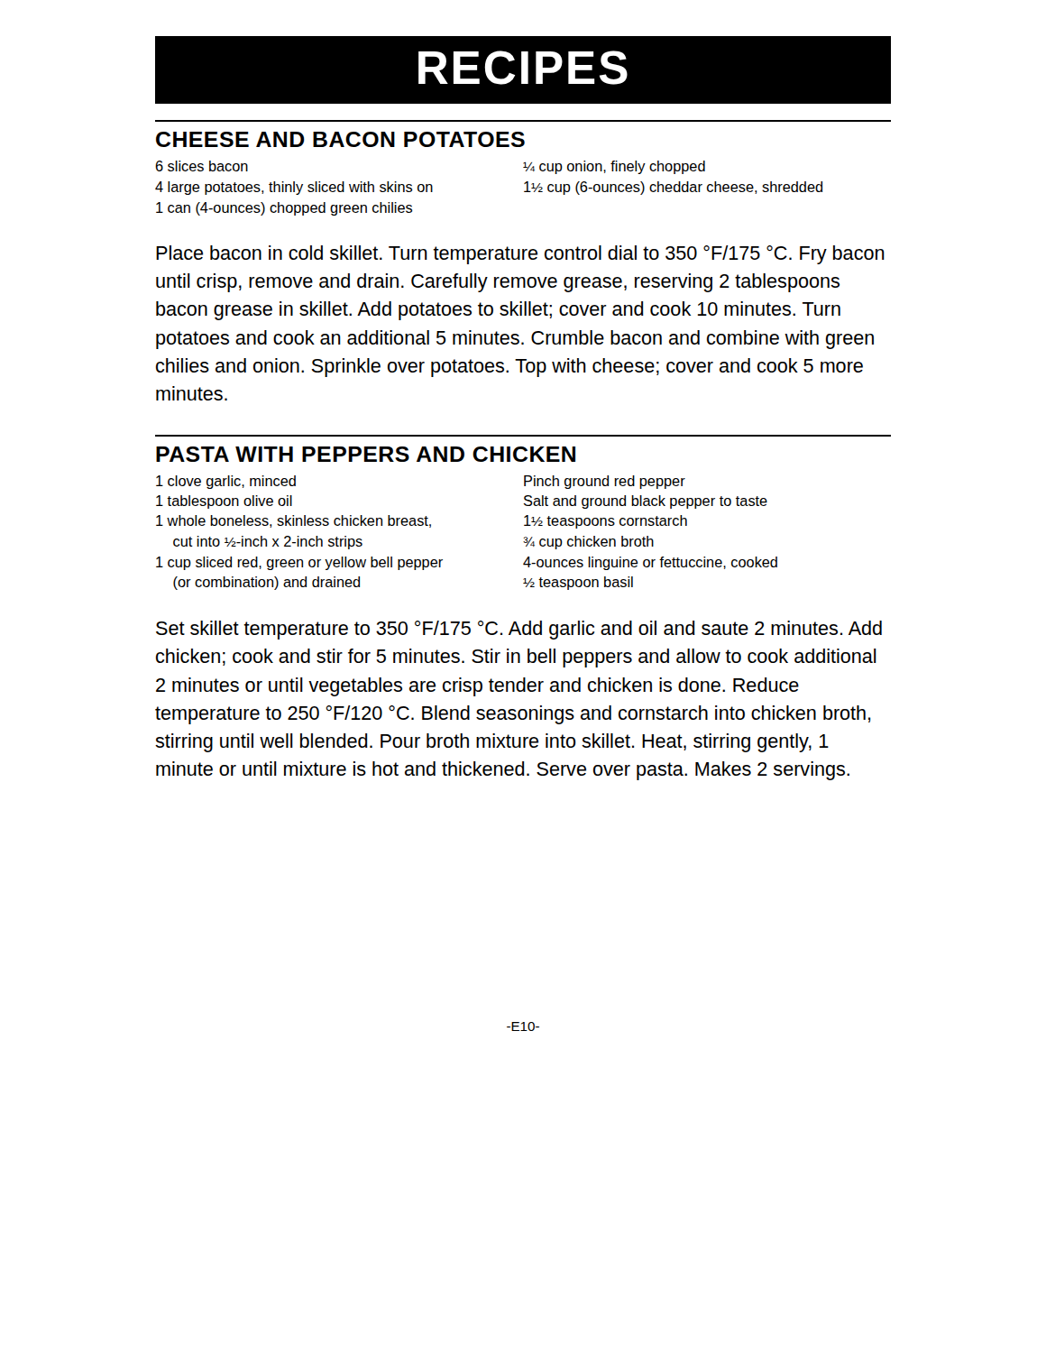RECIPES
CHEESE AND BACON POTATOES
| 6 slices bacon | ¼ cup onion, finely chopped |
| 4 large potatoes, thinly sliced with skins on | 1 ½ cup (6-ounces) cheddar cheese, shredded |
| 1 can (4-ounces) chopped green chilies | |
Place bacon in cold skillet. Turn temperature control dial to 350 °F/175 °C. Fry bacon until crisp, remove and drain. Carefully remove grease, reserving 2 tablespoons bacon grease in skillet. Add potatoes to skillet; cover and cook 10 minutes. Turn potatoes and cook an additional 5 minutes. Crumble bacon and combine with green chilies and onion. Sprinkle over potatoes. Top with cheese; cover and cook 5 more minutes.
PASTA WITH PEPPERS AND CHICKEN
| 1 clove garlic, minced | Pinch ground red pepper |
| 1 tablespoon olive oil | Salt and ground black pepper to taste |
| 1 whole boneless, skinless chicken breast, | 1 ½ teaspoons cornstarch |
| cut into ½ -inch x 2-inch strips | ¾ cup chicken broth |
| 1 cup sliced red, green or yellow bell pepper | 4-ounces linguine or fettuccine, cooked |
| (or combination) and drained | ½ teaspoon basil |
Set skillet temperature to 350 °F/175 °C. Add garlic and oil and saute 2 minutes. Add chicken; cook and stir for 5 minutes. Stir in bell peppers and allow to cook additional 2 minutes or until vegetables are crisp tender and chicken is done. Reduce temperature to 250 °F/120 °C. Blend seasonings and cornstarch into chicken broth, stirring until well blended. Pour broth mixture into skillet. Heat, stirring gently, 1 minute or until mixture is hot and thickened. Serve over pasta. Makes 2 servings.
-E10-